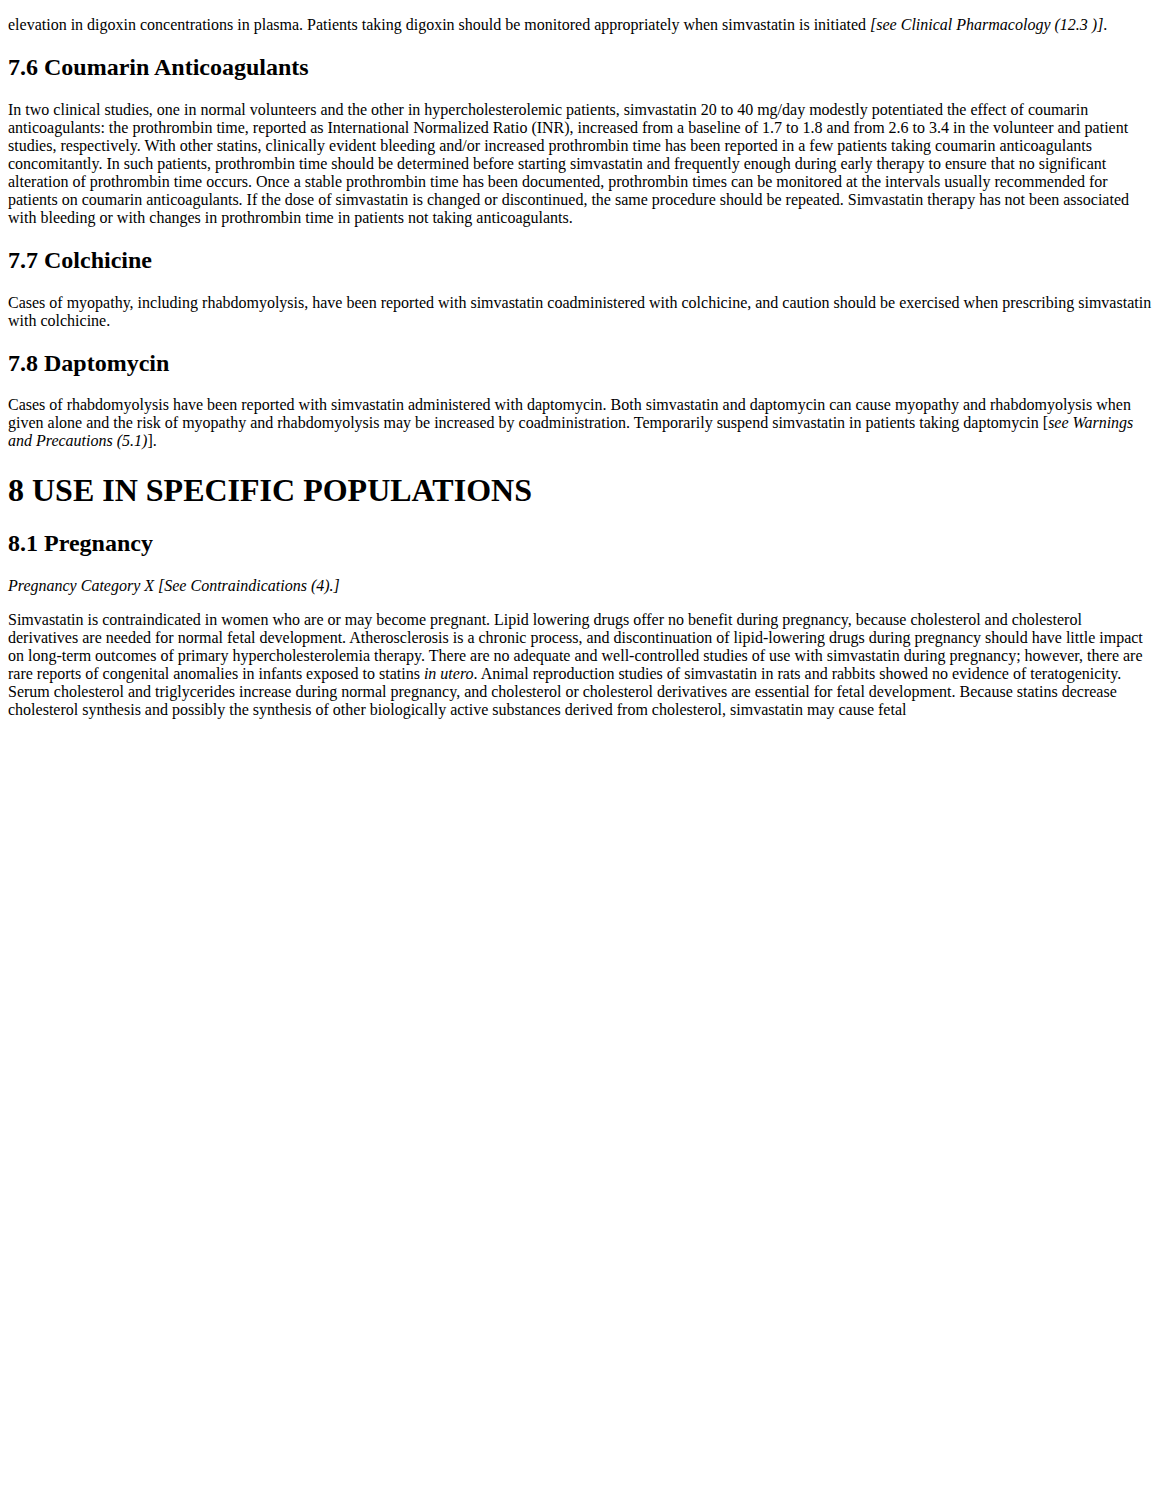elevation in digoxin concentrations in plasma. Patients taking digoxin should be monitored appropriately when simvastatin is initiated [see Clinical Pharmacology (12.3 )].
7.6 Coumarin Anticoagulants
In two clinical studies, one in normal volunteers and the other in hypercholesterolemic patients, simvastatin 20 to 40 mg/day modestly potentiated the effect of coumarin anticoagulants: the prothrombin time, reported as International Normalized Ratio (INR), increased from a baseline of 1.7 to 1.8 and from 2.6 to 3.4 in the volunteer and patient studies, respectively. With other statins, clinically evident bleeding and/or increased prothrombin time has been reported in a few patients taking coumarin anticoagulants concomitantly. In such patients, prothrombin time should be determined before starting simvastatin and frequently enough during early therapy to ensure that no significant alteration of prothrombin time occurs. Once a stable prothrombin time has been documented, prothrombin times can be monitored at the intervals usually recommended for patients on coumarin anticoagulants. If the dose of simvastatin is changed or discontinued, the same procedure should be repeated. Simvastatin therapy has not been associated with bleeding or with changes in prothrombin time in patients not taking anticoagulants.
7.7 Colchicine
Cases of myopathy, including rhabdomyolysis, have been reported with simvastatin coadministered with colchicine, and caution should be exercised when prescribing simvastatin with colchicine.
7.8 Daptomycin
Cases of rhabdomyolysis have been reported with simvastatin administered with daptomycin. Both simvastatin and daptomycin can cause myopathy and rhabdomyolysis when given alone and the risk of myopathy and rhabdomyolysis may be increased by coadministration. Temporarily suspend simvastatin in patients taking daptomycin [see Warnings and Precautions (5.1)].
8 USE IN SPECIFIC POPULATIONS
8.1 Pregnancy
Pregnancy Category X [See Contraindications (4).]
Simvastatin is contraindicated in women who are or may become pregnant. Lipid lowering drugs offer no benefit during pregnancy, because cholesterol and cholesterol derivatives are needed for normal fetal development. Atherosclerosis is a chronic process, and discontinuation of lipid-lowering drugs during pregnancy should have little impact on long-term outcomes of primary hypercholesterolemia therapy. There are no adequate and well-controlled studies of use with simvastatin during pregnancy; however, there are rare reports of congenital anomalies in infants exposed to statins in utero. Animal reproduction studies of simvastatin in rats and rabbits showed no evidence of teratogenicity. Serum cholesterol and triglycerides increase during normal pregnancy, and cholesterol or cholesterol derivatives are essential for fetal development. Because statins decrease cholesterol synthesis and possibly the synthesis of other biologically active substances derived from cholesterol, simvastatin may cause fetal